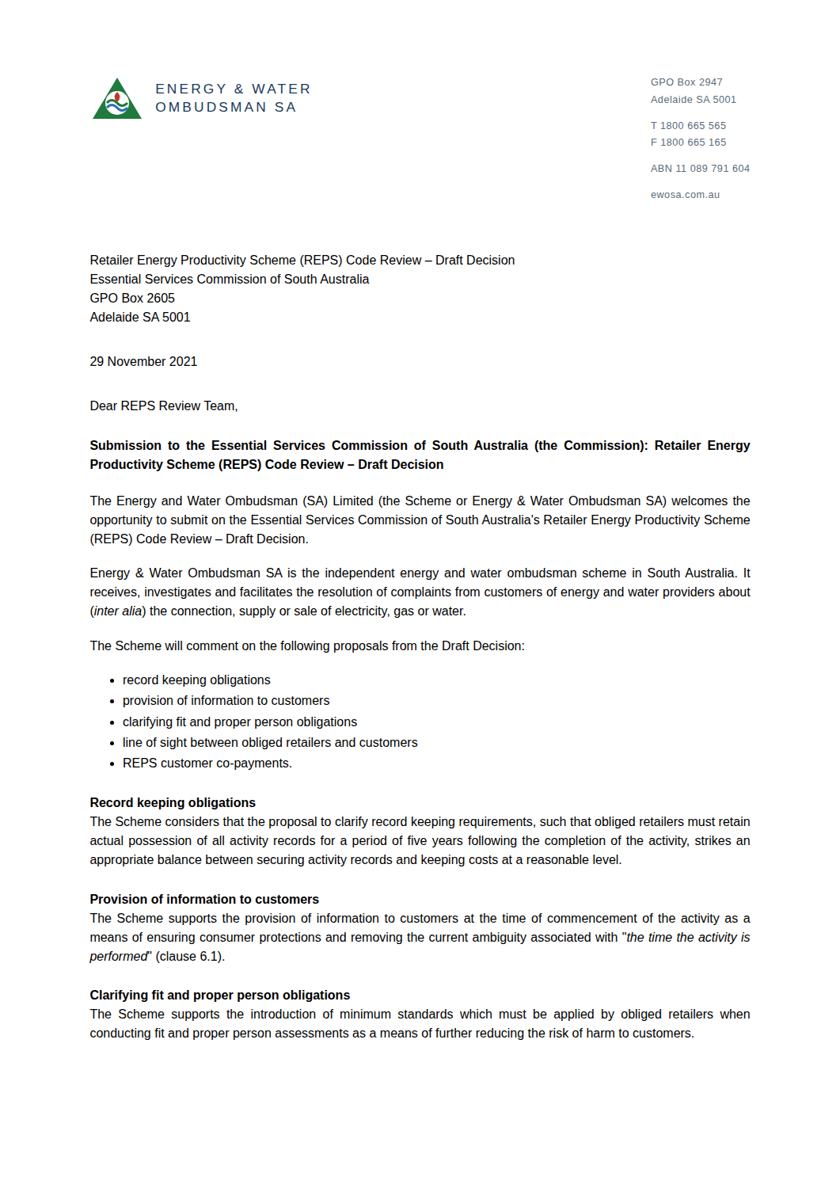ENERGY & WATER OMBUDSMAN SA
GPO Box 2947
Adelaide SA 5001
T 1800 665 565
F 1800 665 165
ABN 11 089 791 604
ewosa.com.au
Retailer Energy Productivity Scheme (REPS) Code Review – Draft Decision
Essential Services Commission of South Australia
GPO Box 2605
Adelaide SA 5001
29 November 2021
Dear REPS Review Team,
Submission to the Essential Services Commission of South Australia (the Commission): Retailer Energy Productivity Scheme (REPS) Code Review – Draft Decision
The Energy and Water Ombudsman (SA) Limited (the Scheme or Energy & Water Ombudsman SA) welcomes the opportunity to submit on the Essential Services Commission of South Australia's Retailer Energy Productivity Scheme (REPS) Code Review – Draft Decision.
Energy & Water Ombudsman SA is the independent energy and water ombudsman scheme in South Australia. It receives, investigates and facilitates the resolution of complaints from customers of energy and water providers about (inter alia) the connection, supply or sale of electricity, gas or water.
The Scheme will comment on the following proposals from the Draft Decision:
record keeping obligations
provision of information to customers
clarifying fit and proper person obligations
line of sight between obliged retailers and customers
REPS customer co-payments.
Record keeping obligations
The Scheme considers that the proposal to clarify record keeping requirements, such that obliged retailers must retain actual possession of all activity records for a period of five years following the completion of the activity, strikes an appropriate balance between securing activity records and keeping costs at a reasonable level.
Provision of information to customers
The Scheme supports the provision of information to customers at the time of commencement of the activity as a means of ensuring consumer protections and removing the current ambiguity associated with "the time the activity is performed" (clause 6.1).
Clarifying fit and proper person obligations
The Scheme supports the introduction of minimum standards which must be applied by obliged retailers when conducting fit and proper person assessments as a means of further reducing the risk of harm to customers.